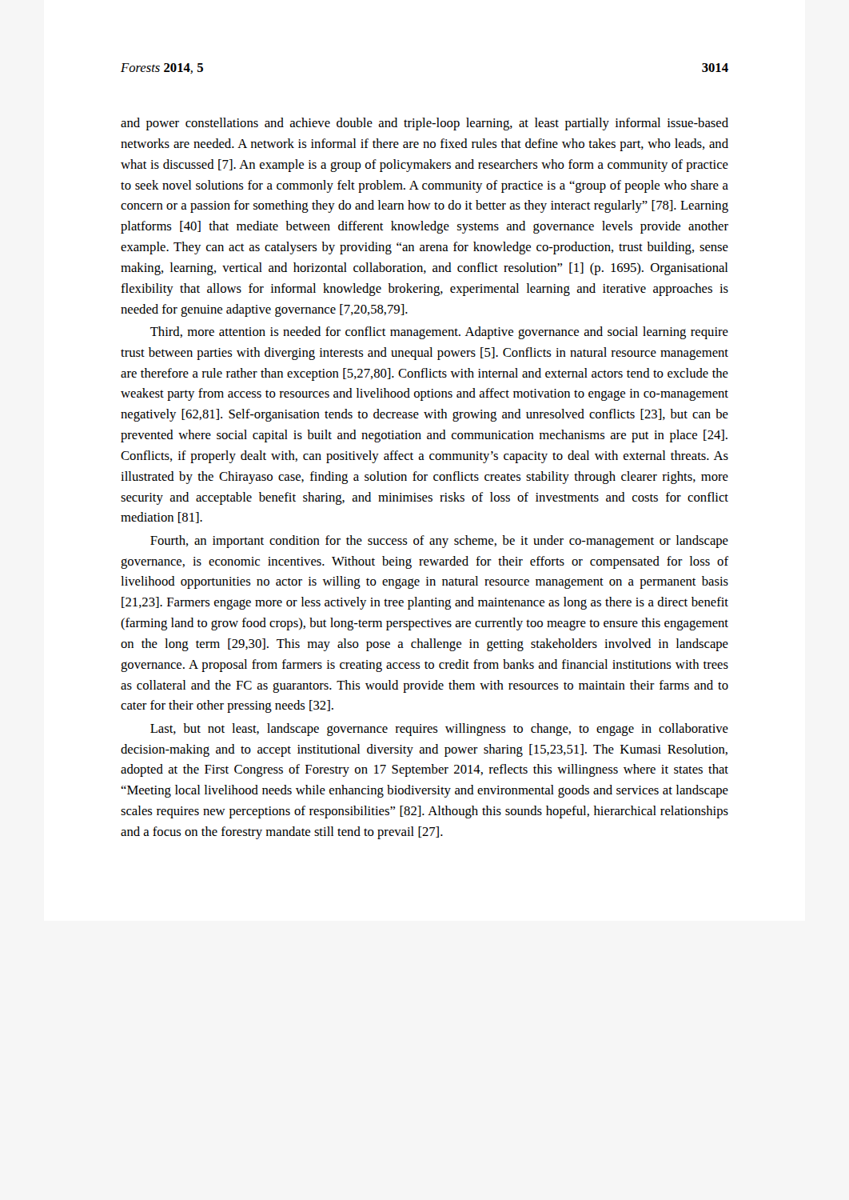Forests 2014, 5 3014
and power constellations and achieve double and triple-loop learning, at least partially informal issue-based networks are needed. A network is informal if there are no fixed rules that define who takes part, who leads, and what is discussed [7]. An example is a group of policymakers and researchers who form a community of practice to seek novel solutions for a commonly felt problem. A community of practice is a “group of people who share a concern or a passion for something they do and learn how to do it better as they interact regularly” [78]. Learning platforms [40] that mediate between different knowledge systems and governance levels provide another example. They can act as catalysers by providing “an arena for knowledge co-production, trust building, sense making, learning, vertical and horizontal collaboration, and conflict resolution” [1] (p. 1695). Organisational flexibility that allows for informal knowledge brokering, experimental learning and iterative approaches is needed for genuine adaptive governance [7,20,58,79].
Third, more attention is needed for conflict management. Adaptive governance and social learning require trust between parties with diverging interests and unequal powers [5]. Conflicts in natural resource management are therefore a rule rather than exception [5,27,80]. Conflicts with internal and external actors tend to exclude the weakest party from access to resources and livelihood options and affect motivation to engage in co-management negatively [62,81]. Self-organisation tends to decrease with growing and unresolved conflicts [23], but can be prevented where social capital is built and negotiation and communication mechanisms are put in place [24]. Conflicts, if properly dealt with, can positively affect a community’s capacity to deal with external threats. As illustrated by the Chirayaso case, finding a solution for conflicts creates stability through clearer rights, more security and acceptable benefit sharing, and minimises risks of loss of investments and costs for conflict mediation [81].
Fourth, an important condition for the success of any scheme, be it under co-management or landscape governance, is economic incentives. Without being rewarded for their efforts or compensated for loss of livelihood opportunities no actor is willing to engage in natural resource management on a permanent basis [21,23]. Farmers engage more or less actively in tree planting and maintenance as long as there is a direct benefit (farming land to grow food crops), but long-term perspectives are currently too meagre to ensure this engagement on the long term [29,30]. This may also pose a challenge in getting stakeholders involved in landscape governance. A proposal from farmers is creating access to credit from banks and financial institutions with trees as collateral and the FC as guarantors. This would provide them with resources to maintain their farms and to cater for their other pressing needs [32].
Last, but not least, landscape governance requires willingness to change, to engage in collaborative decision-making and to accept institutional diversity and power sharing [15,23,51]. The Kumasi Resolution, adopted at the First Congress of Forestry on 17 September 2014, reflects this willingness where it states that “Meeting local livelihood needs while enhancing biodiversity and environmental goods and services at landscape scales requires new perceptions of responsibilities” [82]. Although this sounds hopeful, hierarchical relationships and a focus on the forestry mandate still tend to prevail [27].